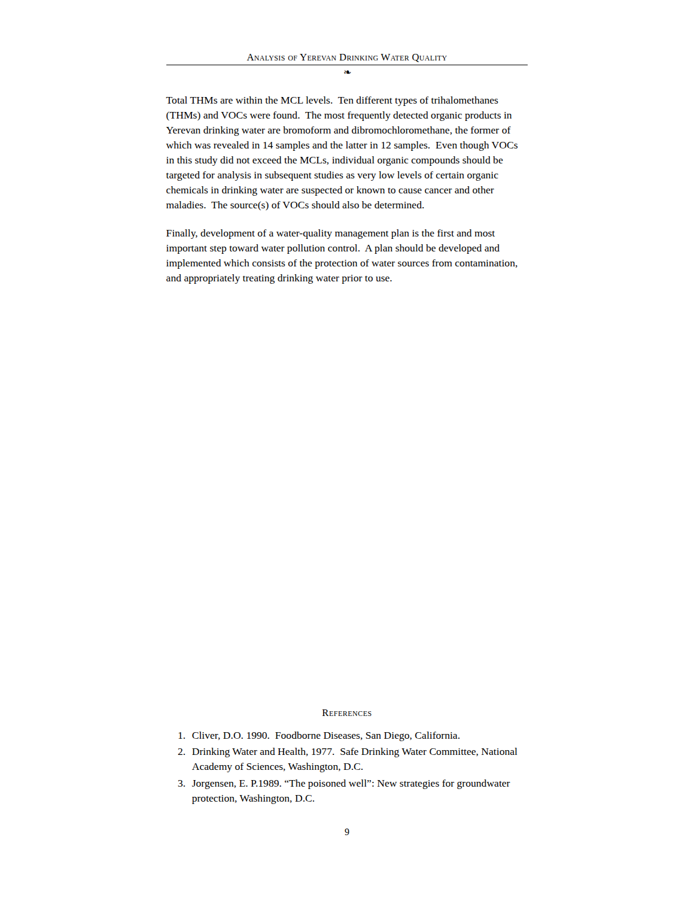Analysis of Yerevan Drinking Water Quality
❧
Total THMs are within the MCL levels. Ten different types of trihalomethanes (THMs) and VOCs were found. The most frequently detected organic products in Yerevan drinking water are bromoform and dibromochloromethane, the former of which was revealed in 14 samples and the latter in 12 samples. Even though VOCs in this study did not exceed the MCLs, individual organic compounds should be targeted for analysis in subsequent studies as very low levels of certain organic chemicals in drinking water are suspected or known to cause cancer and other maladies. The source(s) of VOCs should also be determined.
Finally, development of a water-quality management plan is the first and most important step toward water pollution control. A plan should be developed and implemented which consists of the protection of water sources from contamination, and appropriately treating drinking water prior to use.
References
Cliver, D.O. 1990. Foodborne Diseases, San Diego, California.
Drinking Water and Health, 1977. Safe Drinking Water Committee, National Academy of Sciences, Washington, D.C.
Jorgensen, E. P.1989. “The poisoned well”: New strategies for groundwater protection, Washington, D.C.
9